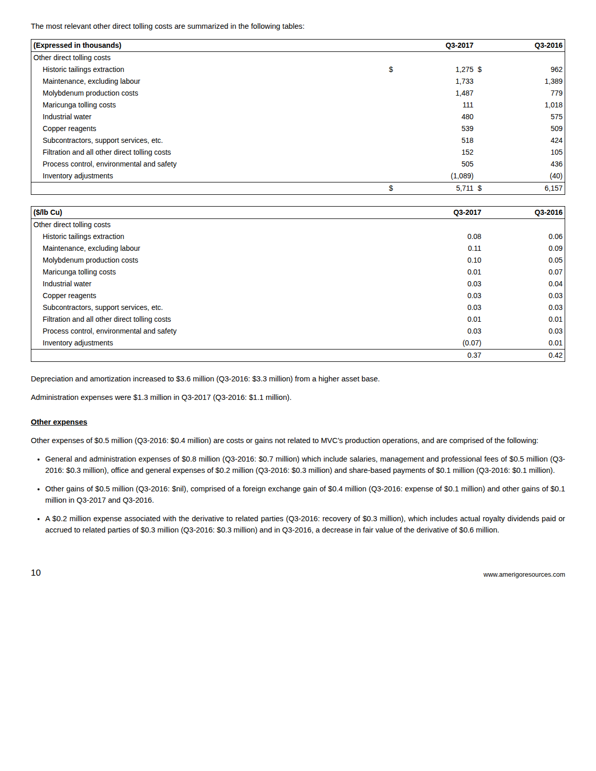The most relevant other direct tolling costs are summarized in the following tables:
| (Expressed in thousands) | | Q3-2017 | | Q3-2016 |
| --- | --- | --- | --- | --- |
| Other direct tolling costs | | | | |
| Historic tailings extraction | $ | 1,275 | $ | 962 |
| Maintenance, excluding labour | | 1,733 | | 1,389 |
| Molybdenum production costs | | 1,487 | | 779 |
| Maricunga tolling costs | | 111 | | 1,018 |
| Industrial water | | 480 | | 575 |
| Copper reagents | | 539 | | 509 |
| Subcontractors, support services, etc. | | 518 | | 424 |
| Filtration and all other direct tolling costs | | 152 | | 105 |
| Process control, environmental and safety | | 505 | | 436 |
| Inventory adjustments | | (1,089) | | (40) |
| | $ | 5,711 | $ | 6,157 |
| ($/lb Cu) | Q3-2017 | Q3-2016 |
| --- | --- | --- |
| Other direct tolling costs | | |
| Historic tailings extraction | 0.08 | 0.06 |
| Maintenance, excluding labour | 0.11 | 0.09 |
| Molybdenum production costs | 0.10 | 0.05 |
| Maricunga tolling costs | 0.01 | 0.07 |
| Industrial water | 0.03 | 0.04 |
| Copper reagents | 0.03 | 0.03 |
| Subcontractors, support services, etc. | 0.03 | 0.03 |
| Filtration and all other direct tolling costs | 0.01 | 0.01 |
| Process control, environmental and safety | 0.03 | 0.03 |
| Inventory adjustments | (0.07) | 0.01 |
| | 0.37 | 0.42 |
Depreciation and amortization increased to $3.6 million (Q3-2016: $3.3 million) from a higher asset base.
Administration expenses were $1.3 million in Q3-2017 (Q3-2016: $1.1 million).
Other expenses
Other expenses of $0.5 million (Q3-2016: $0.4 million) are costs or gains not related to MVC’s production operations, and are comprised of the following:
General and administration expenses of $0.8 million (Q3-2016: $0.7 million) which include salaries, management and professional fees of $0.5 million (Q3-2016: $0.3 million), office and general expenses of $0.2 million (Q3-2016: $0.3 million) and share-based payments of $0.1 million (Q3-2016: $0.1 million).
Other gains of $0.5 million (Q3-2016: $nil), comprised of a foreign exchange gain of $0.4 million (Q3-2016: expense of $0.1 million) and other gains of $0.1 million in Q3-2017 and Q3-2016.
A $0.2 million expense associated with the derivative to related parties (Q3-2016: recovery of $0.3 million), which includes actual royalty dividends paid or accrued to related parties of $0.3 million (Q3-2016: $0.3 million) and in Q3-2016, a decrease in fair value of the derivative of $0.6 million.
10
www.amerigoresources.com